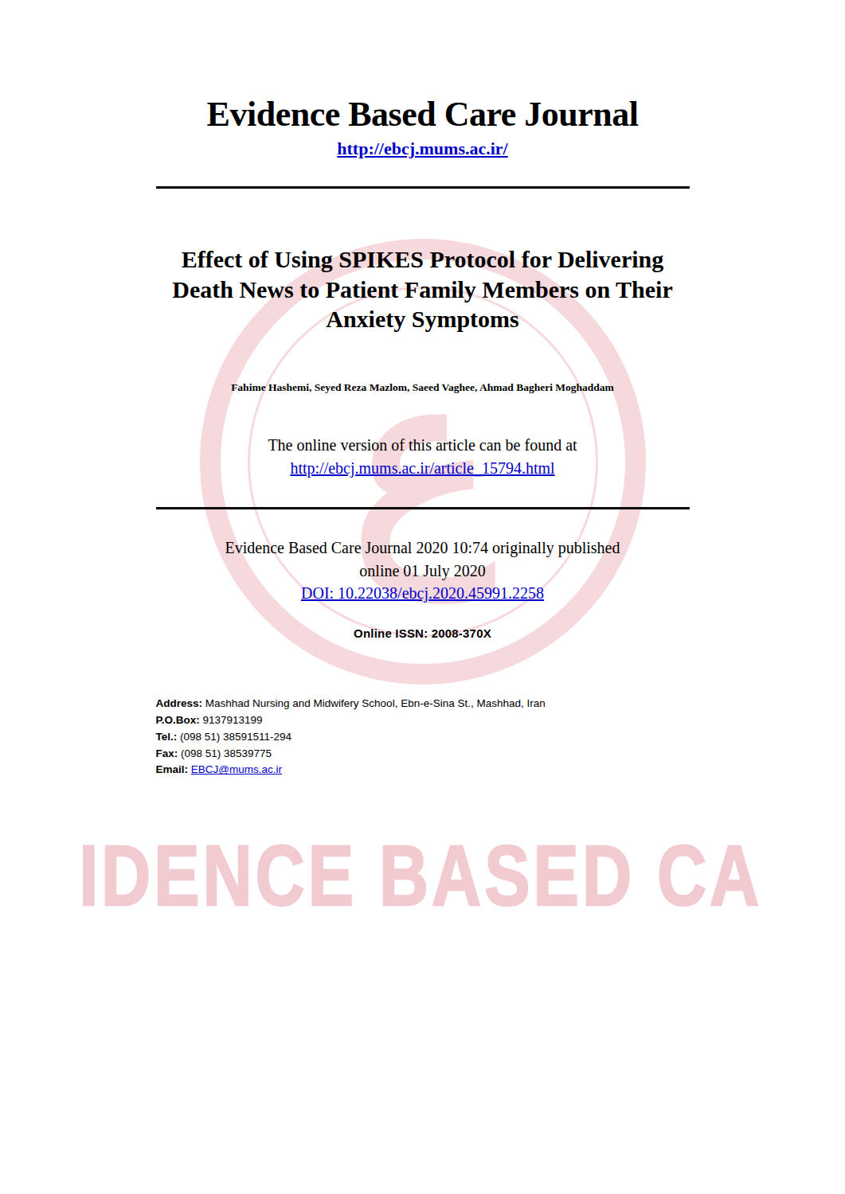EVIDENCE BASED CARE
Evidence Based Care Journal
http://ebcj.mums.ac.ir/
Effect of Using SPIKES Protocol for Delivering Death News to Patient Family Members on Their Anxiety Symptoms
Fahime Hashemi, Seyed Reza Mazlom, Saeed Vaghee, Ahmad Bagheri Moghaddam
The online version of this article can be found at
http://ebcj.mums.ac.ir/article_15794.html
Evidence Based Care Journal 2020 10:74 originally published
online 01 July 2020
DOI: 10.22038/ebcj.2020.45991.2258
Online ISSN: 2008-370X
Address: Mashhad Nursing and Midwifery School, Ebn-e-Sina St., Mashhad, Iran
P.O.Box: 9137913199
Tel.: (098 51) 38591511-294
Fax: (098 51) 38539775
Email: EBCJ@mums.ac.ir